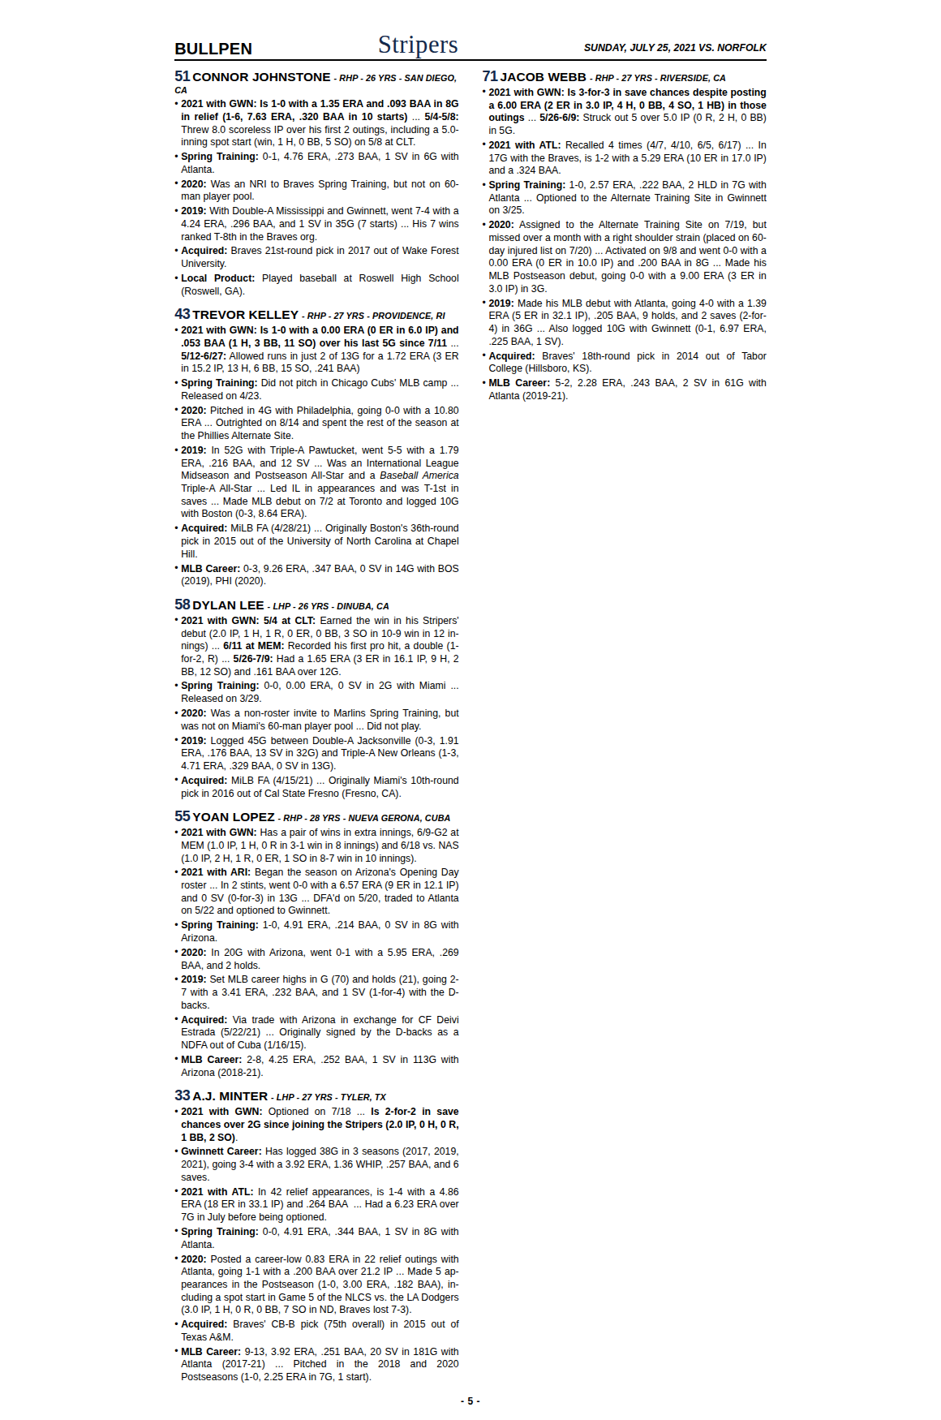BULLPEN
Stripers
SUNDAY, JULY 25, 2021 VS. NORFOLK
51 CONNOR JOHNSTONE - RHP - 26 YRS - SAN DIEGO, CA
2021 with GWN: Is 1-0 with a 1.35 ERA and .093 BAA in 8G in relief (1-6, 7.63 ERA, .320 BAA in 10 starts) ... 5/4-5/8: Threw 8.0 scoreless IP over his first 2 outings, including a 5.0-inning spot start (win, 1 H, 0 BB, 5 SO) on 5/8 at CLT.
Spring Training: 0-1, 4.76 ERA, .273 BAA, 1 SV in 6G with Atlanta.
2020: Was an NRI to Braves Spring Training, but not on 60-man player pool.
2019: With Double-A Mississippi and Gwinnett, went 7-4 with a 4.24 ERA, .296 BAA, and 1 SV in 35G (7 starts) ... His 7 wins ranked T-8th in the Braves org.
Acquired: Braves 21st-round pick in 2017 out of Wake Forest University.
Local Product: Played baseball at Roswell High School (Roswell, GA).
43 TREVOR KELLEY - RHP - 27 YRS - PROVIDENCE, RI
2021 with GWN: Is 1-0 with a 0.00 ERA (0 ER in 6.0 IP) and .053 BAA (1 H, 3 BB, 11 SO) over his last 5G since 7/11 ... 5/12-6/27: Allowed runs in just 2 of 13G for a 1.72 ERA (3 ER in 15.2 IP, 13 H, 6 BB, 15 SO, .241 BAA)
Spring Training: Did not pitch in Chicago Cubs' MLB camp ... Released on 4/23.
2020: Pitched in 4G with Philadelphia, going 0-0 with a 10.80 ERA ... Outrighted on 8/14 and spent the rest of the season at the Phillies Alternate Site.
2019: In 52G with Triple-A Pawtucket, went 5-5 with a 1.79 ERA, .216 BAA, and 12 SV ... Was an International League Midseason and Postseason All-Star and a Baseball America Triple-A All-Star ... Led IL in appearances and was T-1st in saves ... Made MLB debut on 7/2 at Toronto and logged 10G with Boston (0-3, 8.64 ERA).
Acquired: MiLB FA (4/28/21) ... Originally Boston's 36th-round pick in 2015 out of the University of North Carolina at Chapel Hill.
MLB Career: 0-3, 9.26 ERA, .347 BAA, 0 SV in 14G with BOS (2019), PHI (2020).
58 DYLAN LEE - LHP - 26 YRS - DINUBA, CA
2021 with GWN: 5/4 at CLT: Earned the win in his Stripers' debut (2.0 IP, 1 H, 1 R, 0 ER, 0 BB, 3 SO in 10-9 win in 12 innings) ... 6/11 at MEM: Recorded his first pro hit, a double (1-for-2, R) ... 5/26-7/9: Had a 1.65 ERA (3 ER in 16.1 IP, 9 H, 2 BB, 12 SO) and .161 BAA over 12G.
Spring Training: 0-0, 0.00 ERA, 0 SV in 2G with Miami ... Released on 3/29.
2020: Was a non-roster invite to Marlins Spring Training, but was not on Miami's 60-man player pool ... Did not play.
2019: Logged 45G between Double-A Jacksonville (0-3, 1.91 ERA, .176 BAA, 13 SV in 32G) and Triple-A New Orleans (1-3, 4.71 ERA, .329 BAA, 0 SV in 13G).
Acquired: MiLB FA (4/15/21) ... Originally Miami's 10th-round pick in 2016 out of Cal State Fresno (Fresno, CA).
55 YOAN LOPEZ - RHP - 28 YRS - NUEVA GERONA, CUBA
2021 with GWN: Has a pair of wins in extra innings, 6/9-G2 at MEM (1.0 IP, 1 H, 0 R in 3-1 win in 8 innings) and 6/18 vs. NAS (1.0 IP, 2 H, 1 R, 0 ER, 1 SO in 8-7 win in 10 innings).
2021 with ARI: Began the season on Arizona's Opening Day roster ... In 2 stints, went 0-0 with a 6.57 ERA (9 ER in 12.1 IP) and 0 SV (0-for-3) in 13G ... DFA'd on 5/20, traded to Atlanta on 5/22 and optioned to Gwinnett.
Spring Training: 1-0, 4.91 ERA, .214 BAA, 0 SV in 8G with Arizona.
2020: In 20G with Arizona, went 0-1 with a 5.95 ERA, .269 BAA, and 2 holds.
2019: Set MLB career highs in G (70) and holds (21), going 2-7 with a 3.41 ERA, .232 BAA, and 1 SV (1-for-4) with the D-backs.
Acquired: Via trade with Arizona in exchange for CF Deivi Estrada (5/22/21) ... Originally signed by the D-backs as a NDFA out of Cuba (1/16/15).
MLB Career: 2-8, 4.25 ERA, .252 BAA, 1 SV in 113G with Arizona (2018-21).
33 A.J. MINTER - LHP - 27 YRS - TYLER, TX
2021 with GWN: Optioned on 7/18 ... Is 2-for-2 in save chances over 2G since joining the Stripers (2.0 IP, 0 H, 0 R, 1 BB, 2 SO).
Gwinnett Career: Has logged 38G in 3 seasons (2017, 2019, 2021), going 3-4 with a 3.92 ERA, 1.36 WHIP, .257 BAA, and 6 saves.
2021 with ATL: In 42 relief appearances, is 1-4 with a 4.86 ERA (18 ER in 33.1 IP) and .264 BAA ... Had a 6.23 ERA over 7G in July before being optioned.
Spring Training: 0-0, 4.91 ERA, .344 BAA, 1 SV in 8G with Atlanta.
2020: Posted a career-low 0.83 ERA in 22 relief outings with Atlanta, going 1-1 with a .200 BAA over 21.2 IP ... Made 5 appearances in the Postseason (1-0, 3.00 ERA, .182 BAA), including a spot start in Game 5 of the NLCS vs. the LA Dodgers (3.0 IP, 1 H, 0 R, 0 BB, 7 SO in ND, Braves lost 7-3).
Acquired: Braves' CB-B pick (75th overall) in 2015 out of Texas A&M.
MLB Career: 9-13, 3.92 ERA, .251 BAA, 20 SV in 181G with Atlanta (2017-21) ... Pitched in the 2018 and 2020 Postseasons (1-0, 2.25 ERA in 7G, 1 start).
71 JACOB WEBB - RHP - 27 YRS - RIVERSIDE, CA
2021 with GWN: Is 3-for-3 in save chances despite posting a 6.00 ERA (2 ER in 3.0 IP, 4 H, 0 BB, 4 SO, 1 HB) in those outings ... 5/26-6/9: Struck out 5 over 5.0 IP (0 R, 2 H, 0 BB) in 5G.
2021 with ATL: Recalled 4 times (4/7, 4/10, 6/5, 6/17) ... In 17G with the Braves, is 1-2 with a 5.29 ERA (10 ER in 17.0 IP) and a .324 BAA.
Spring Training: 1-0, 2.57 ERA, .222 BAA, 2 HLD in 7G with Atlanta ... Optioned to the Alternate Training Site in Gwinnett on 3/25.
2020: Assigned to the Alternate Training Site on 7/19, but missed over a month with a right shoulder strain (placed on 60-day injured list on 7/20) ... Activated on 9/8 and went 0-0 with a 0.00 ERA (0 ER in 10.0 IP) and .200 BAA in 8G ... Made his MLB Postseason debut, going 0-0 with a 9.00 ERA (3 ER in 3.0 IP) in 3G.
2019: Made his MLB debut with Atlanta, going 4-0 with a 1.39 ERA (5 ER in 32.1 IP), .205 BAA, 9 holds, and 2 saves (2-for-4) in 36G ... Also logged 10G with Gwinnett (0-1, 6.97 ERA, .225 BAA, 1 SV).
Acquired: Braves' 18th-round pick in 2014 out of Tabor College (Hillsboro, KS).
MLB Career: 5-2, 2.28 ERA, .243 BAA, 2 SV in 61G with Atlanta (2019-21).
- 5 -